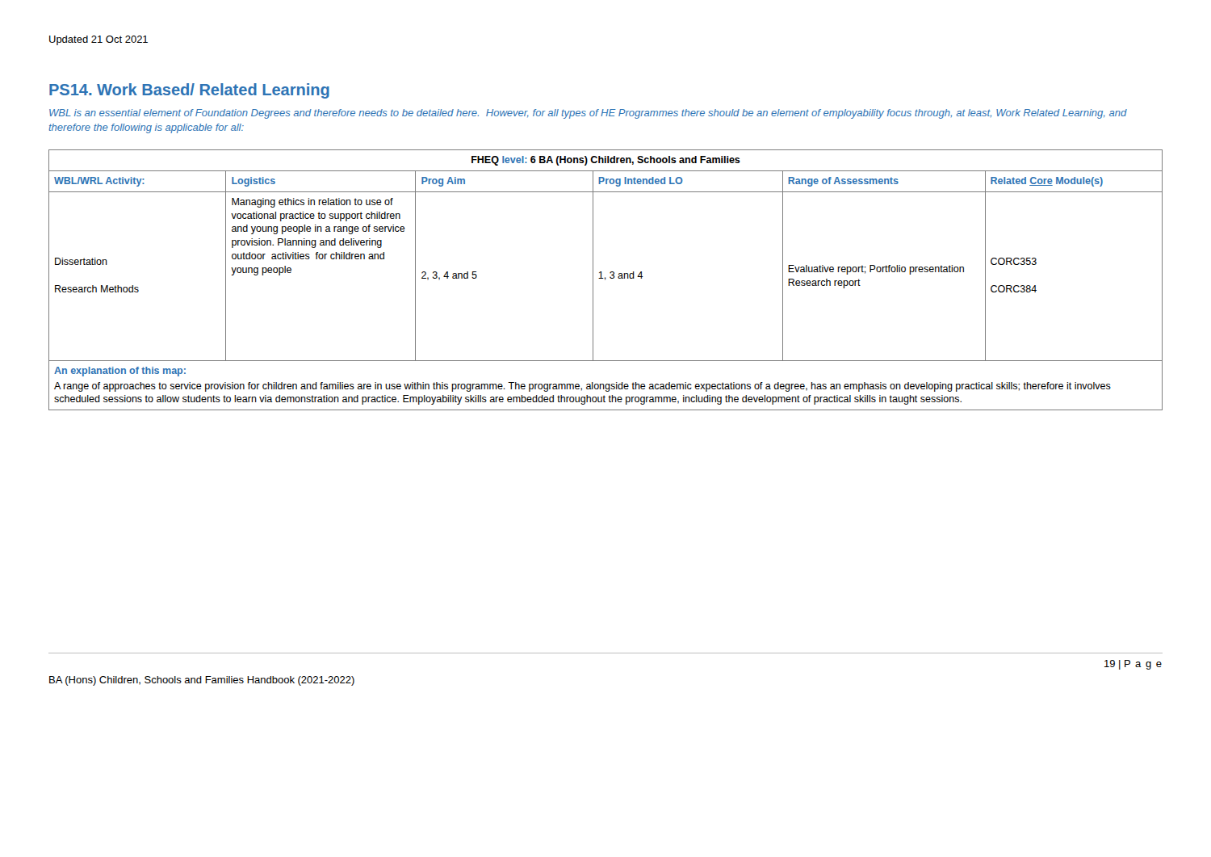Updated 21 Oct 2021
PS14. Work Based/ Related Learning
WBL is an essential element of Foundation Degrees and therefore needs to be detailed here. However, for all types of HE Programmes there should be an element of employability focus through, at least, Work Related Learning, and therefore the following is applicable for all:
| FHEQ level: 6 BA (Hons) Children, Schools and Families |
| WBL/WRL Activity: | Logistics | Prog Aim | Prog Intended LO | Range of Assessments | Related Core Module(s) |
| Dissertation Research Methods | Managing ethics in relation to use of vocational practice to support children and young people in a range of service provision. Planning and delivering outdoor activities for children and young people | 2, 3, 4 and 5 | 1, 3 and 4 | Evaluative report; Portfolio presentation Research report | CORC353 CORC384 |
| An explanation of this map: A range of approaches to service provision for children and families are in use within this programme. The programme, alongside the academic expectations of a degree, has an emphasis on developing practical skills; therefore it involves scheduled sessions to allow students to learn via demonstration and practice. Employability skills are embedded throughout the programme, including the development of practical skills in taught sessions. |
19 | P a g e
BA (Hons) Children, Schools and Families Handbook (2021-2022)